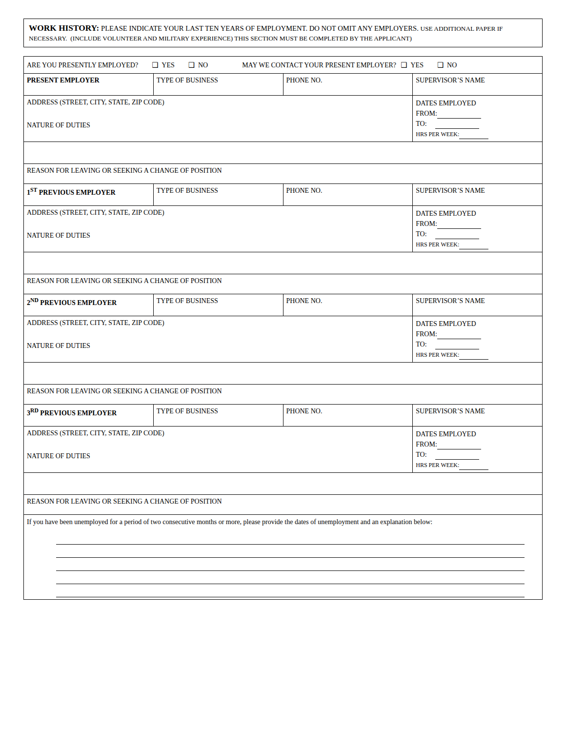WORK HISTORY: Please indicate your last ten years of employment. Do not omit any employers. Use additional paper if necessary. (Include volunteer and military experience) This section must be completed by the applicant)
| ARE YOU PRESENTLY EMPLOYED? ❑ YES ❑ NO MAY WE CONTACT YOUR PRESENT EMPLOYER? ❑ YES ❑ NO |
| PRESENT EMPLOYER | TYPE OF BUSINESS | PHONE NO. | SUPERVISOR’S NAME |
| ADDRESS (STREET, CITY, STATE, ZIP CODE) | DATES EMPLOYED FROM: TO: HRS PER WEEK: |
| NATURE OF DUTIES |
| REASON FOR LEAVING OR SEEKING A CHANGE OF POSITION |
| 1 ST PREVIOUS EMPLOYER | TYPE OF BUSINESS | PHONE NO. | SUPERVISOR’S NAME |
| ADDRESS (STREET, CITY, STATE, ZIP CODE) | DATES EMPLOYED FROM: TO: HRS PER WEEK: |
| NATURE OF DUTIES |
| REASON FOR LEAVING OR SEEKING A CHANGE OF POSITION |
| 2 ND PREVIOUS EMPLOYER | TYPE OF BUSINESS | PHONE NO. | SUPERVISOR’S NAME |
| ADDRESS (STREET, CITY, STATE, ZIP CODE) | DATES EMPLOYED FROM: TO: HRS PER WEEK: |
| NATURE OF DUTIES |
| REASON FOR LEAVING OR SEEKING A CHANGE OF POSITION |
| 3 RD PREVIOUS EMPLOYER | TYPE OF BUSINESS | PHONE NO. | SUPERVISOR’S NAME |
| ADDRESS (STREET, CITY, STATE, ZIP CODE) | DATES EMPLOYED FROM: TO: HRS PER WEEK: |
| NATURE OF DUTIES |
| REASON FOR LEAVING OR SEEKING A CHANGE OF POSITION |
| If you have been unemployed for a period of two consecutive months or more, please provide the dates of unemployment and an explanation below: |